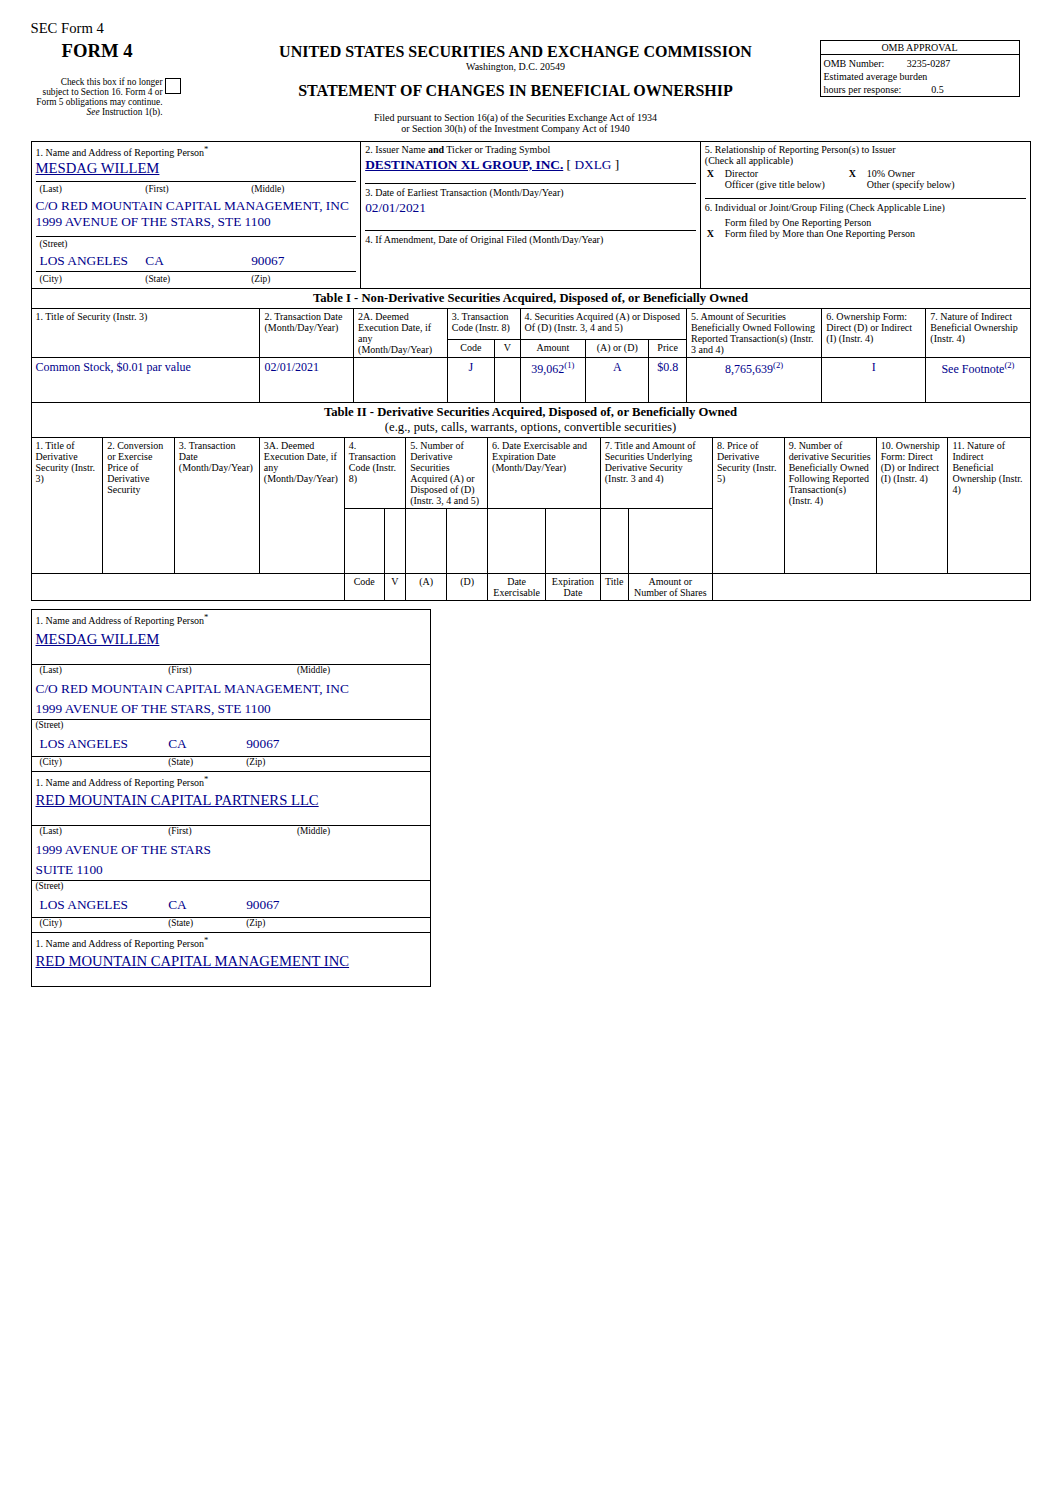SEC Form 4
| FORM 4 / Check this box if no longer subject to Section 16. Form 4 or Form 5 obligations may continue. See Instruction 1(b). / / | UNITED STATES SECURITIES AND EXCHANGE COMMISSION Washington, D.C. 20549 STATEMENT OF CHANGES IN BENEFICIAL OWNERSHIP Filed pursuant to Section 16(a) of the Securities Exchange Act of 1934 or Section 30(h) of the Investment Company Act of 1940 | / OMB APPROVAL / / OMB Number: 3235-0287 / / Estimated average burden / / hours per response: 0.5 / |
| 1. Name and Address of Reporting Person * MESDAG WILLEM / (Last) / (First) / (Middle) / C/O RED MOUNTAIN CAPITAL MANAGEMENT, INC 1999 AVENUE OF THE STARS, STE 1100 / (Street) / / LOS ANGELES / CA / 90067 / / (City) / (State) / (Zip) / | 2. Issuer Name and Ticker or Trading Symbol DESTINATION XL GROUP, INC. [ DXLG ] 3. Date of Earliest Transaction (Month/Day/Year) 02/01/2021 4. If Amendment, Date of Original Filed (Month/Day/Year) | 5. Relationship of Reporting Person(s) to Issuer (Check all applicable) / X / Director / X / 10% Owner / / / Officer (give title below) / / Other (specify below) / 6. Individual or Joint/Group Filing (Check Applicable Line) / / Form filed by One Reporting Person / / X / Form filed by More than One Reporting Person / |
| Table I - Non-Derivative Securities Acquired, Disposed of, or Beneficially Owned |
| 1. Title of Security (Instr. 3) | 2. Transaction Date (Month/Day/Year) | 2A. Deemed Execution Date, if any (Month/Day/Year) | 3. Transaction Code (Instr. 8) | 4. Securities Acquired (A) or Disposed Of (D) (Instr. 3, 4 and 5) | 5. Amount of Securities Beneficially Owned Following Reported Transaction(s) (Instr. 3 and 4) | 6. Ownership Form: Direct (D) or Indirect (I) (Instr. 4) | 7. Nature of Indirect Beneficial Ownership (Instr. 4) |
| Code | V | Amount | (A) or (D) | Price |
| Common Stock, $0.01 par value | 02/01/2021 | | J | | 39,062 (1) | A | $0.8 | 8,765,639 (2) | I | See Footnote (2) |
| Table II - Derivative Securities Acquired, Disposed of, or Beneficially Owned (e.g., puts, calls, warrants, options, convertible securities) |
| 1. Title of Derivative Security (Instr. 3) | 2. Conversion or Exercise Price of Derivative Security | 3. Transaction Date (Month/Day/Year) | 3A. Deemed Execution Date, if any (Month/Day/Year) | 4. Transaction Code (Instr. 8) | 5. Number of Derivative Securities Acquired (A) or Disposed of (D) (Instr. 3, 4 and 5) | 6. Date Exercisable and Expiration Date (Month/Day/Year) | 7. Title and Amount of Securities Underlying Derivative Security (Instr. 3 and 4) | 8. Price of Derivative Security (Instr. 5) | 9. Number of derivative Securities Beneficially Owned Following Reported Transaction(s) (Instr. 4) | 10. Ownership Form: Direct (D) or Indirect (I) (Instr. 4) | 11. Nature of Indirect Beneficial Ownership (Instr. 4) |
| | Code | V | (A) | (D) | Date Exercisable | Expiration Date | Title | Amount or Number of Shares | |
| 1. Name and Address of Reporting Person * |
| MESDAG WILLEM |
| / (Last) / (First) / (Middle) / |
| C/O RED MOUNTAIN CAPITAL MANAGEMENT, INC |
| 1999 AVENUE OF THE STARS, STE 1100 |
| (Street) |
| / LOS ANGELES / CA / 90067 / |
| / (City) / (State) / (Zip) / |
| 1. Name and Address of Reporting Person * |
| RED MOUNTAIN CAPITAL PARTNERS LLC |
| / (Last) / (First) / (Middle) / |
| 1999 AVENUE OF THE STARS |
| SUITE 1100 |
| (Street) |
| / LOS ANGELES / CA / 90067 / |
| / (City) / (State) / (Zip) / |
| 1. Name and Address of Reporting Person * |
| RED MOUNTAIN CAPITAL MANAGEMENT INC |